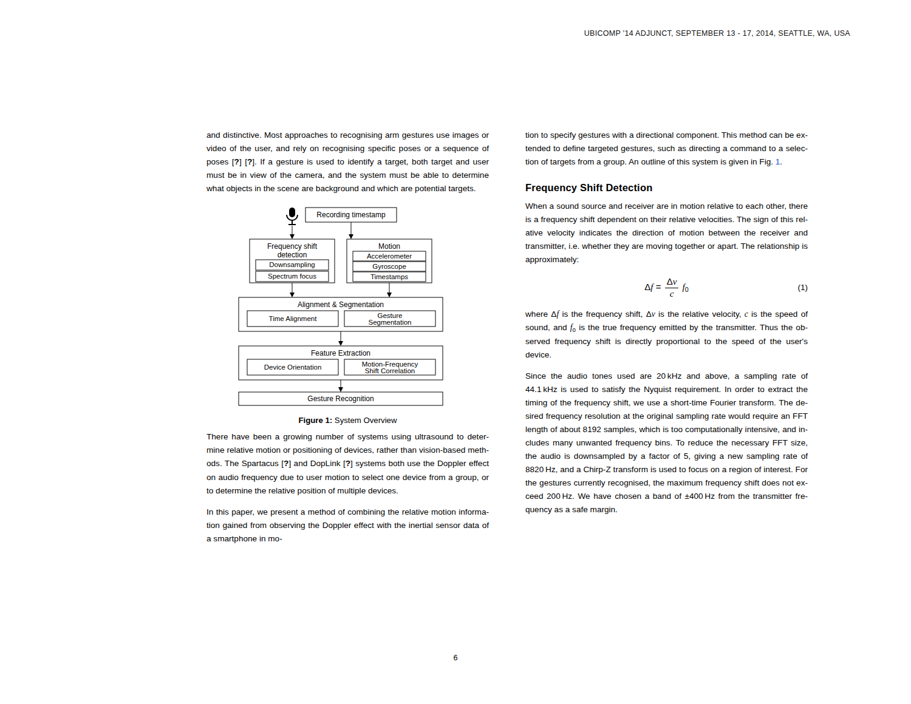UBICOMP '14 ADJUNCT, SEPTEMBER 13 - 17, 2014, SEATTLE, WA, USA
and distinctive. Most approaches to recognising arm gestures use images or video of the user, and rely on recognising specific poses or a sequence of poses [?] [?]. If a gesture is used to identify a target, both target and user must be in view of the camera, and the system must be able to determine what objects in the scene are background and which are potential targets.
Recording timestamp Frequency shift detection Downsampling Spectrum focus Motion Accelerometer Gyroscope Timestamps Alignment & Segmentation Time Alignment Gesture Segmentation Feature Extraction Device Orientation Motion-Frequency Shift Correlation Gesture Recognition
Figure 1: System Overview
There have been a growing number of systems using ultrasound to determine relative motion or positioning of devices, rather than vision-based methods. The Spartacus [?] and DopLink [?] systems both use the Doppler effect on audio frequency due to user motion to select one device from a group, or to determine the relative position of multiple devices.
In this paper, we present a method of combining the relative motion information gained from observing the Doppler effect with the inertial sensor data of a smartphone in mo-
tion to specify gestures with a directional component. This method can be extended to define targeted gestures, such as directing a command to a selection of targets from a group. An outline of this system is given in Fig. 1.
Frequency Shift Detection
When a sound source and receiver are in motion relative to each other, there is a frequency shift dependent on their relative velocities. The sign of this relative velocity indicates the direction of motion between the receiver and transmitter, i.e. whether they are moving together or apart. The relationship is approximately:
Δf = Δv c f 0 (1)
where Δf is the frequency shift, Δv is the relative velocity, c is the speed of sound, and f 0 is the true frequency emitted by the transmitter. Thus the observed frequency shift is directly proportional to the speed of the user's device.
Since the audio tones used are 20 kHz and above, a sampling rate of 44.1 kHz is used to satisfy the Nyquist requirement. In order to extract the timing of the frequency shift, we use a short-time Fourier transform. The desired frequency resolution at the original sampling rate would require an FFT length of about 8192 samples, which is too computationally intensive, and includes many unwanted frequency bins. To reduce the necessary FFT size, the audio is downsampled by a factor of 5, giving a new sampling rate of 8820 Hz, and a Chirp-Z transform is used to focus on a region of interest. For the gestures currently recognised, the maximum frequency shift does not exceed 200 Hz. We have chosen a band of ±400 Hz from the transmitter frequency as a safe margin.
6